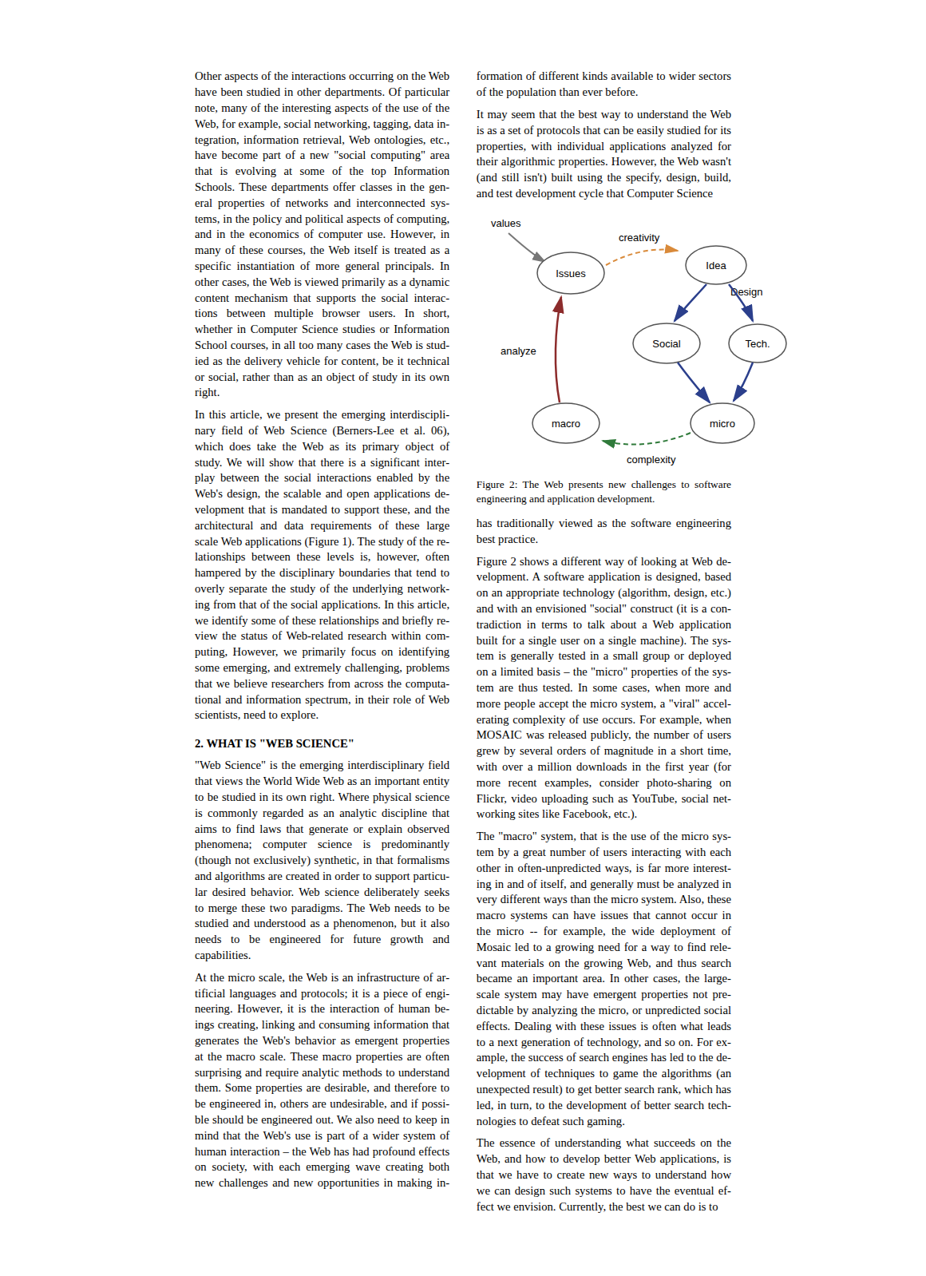Other aspects of the interactions occurring on the Web have been studied in other departments. Of particular note, many of the interesting aspects of the use of the Web, for example, social networking, tagging, data integration, information retrieval, Web ontologies, etc., have become part of a new "social computing" area that is evolving at some of the top Information Schools. These departments offer classes in the general properties of networks and interconnected systems, in the policy and political aspects of computing, and in the economics of computer use. However, in many of these courses, the Web itself is treated as a specific instantiation of more general principals. In other cases, the Web is viewed primarily as a dynamic content mechanism that supports the social interactions between multiple browser users. In short, whether in Computer Science studies or Information School courses, in all too many cases the Web is studied as the delivery vehicle for content, be it technical or social, rather than as an object of study in its own right.
In this article, we present the emerging interdisciplinary field of Web Science (Berners-Lee et al. 06), which does take the Web as its primary object of study. We will show that there is a significant interplay between the social interactions enabled by the Web's design, the scalable and open applications development that is mandated to support these, and the architectural and data requirements of these large scale Web applications (Figure 1). The study of the relationships between these levels is, however, often hampered by the disciplinary boundaries that tend to overly separate the study of the underlying networking from that of the social applications. In this article, we identify some of these relationships and briefly review the status of Web-related research within computing, However, we primarily focus on identifying some emerging, and extremely challenging, problems that we believe researchers from across the computational and information spectrum, in their role of Web scientists, need to explore.
2. WHAT IS "WEB SCIENCE"
"Web Science" is the emerging interdisciplinary field that views the World Wide Web as an important entity to be studied in its own right. Where physical science is commonly regarded as an analytic discipline that aims to find laws that generate or explain observed phenomena; computer science is predominantly (though not exclusively) synthetic, in that formalisms and algorithms are created in order to support particular desired behavior. Web science deliberately seeks to merge these two paradigms. The Web needs to be studied and understood as a phenomenon, but it also needs to be engineered for future growth and capabilities.
At the micro scale, the Web is an infrastructure of artificial languages and protocols; it is a piece of engineering. However, it is the interaction of human beings creating, linking and consuming information that generates the Web's behavior as emergent properties at the macro scale. These macro properties are often surprising and require analytic methods to understand them. Some properties are desirable, and therefore to be engineered in, others are undesirable, and if possible should be engineered out. We also need to keep in mind that the Web's use is part of a wider system of human interaction – the Web has had profound effects on society, with each emerging wave creating both new challenges and new opportunities in making information of different kinds available to wider sectors of the population than ever before.
It may seem that the best way to understand the Web is as a set of protocols that can be easily studied for its properties, with individual applications analyzed for their algorithmic properties. However, the Web wasn't (and still isn't) built using the specify, design, build, and test development cycle that Computer Science
values Issues creativity Idea Design Social Tech. micro complexity macro analyze
Figure 2: The Web presents new challenges to software engineering and application development.
has traditionally viewed as the software engineering best practice.
Figure 2 shows a different way of looking at Web development. A software application is designed, based on an appropriate technology (algorithm, design, etc.) and with an envisioned "social" construct (it is a contradiction in terms to talk about a Web application built for a single user on a single machine). The system is generally tested in a small group or deployed on a limited basis – the "micro" properties of the system are thus tested. In some cases, when more and more people accept the micro system, a "viral" accelerating complexity of use occurs. For example, when MOSAIC was released publicly, the number of users grew by several orders of magnitude in a short time, with over a million downloads in the first year (for more recent examples, consider photo-sharing on Flickr, video uploading such as YouTube, social networking sites like Facebook, etc.).
The "macro" system, that is the use of the micro system by a great number of users interacting with each other in often-unpredicted ways, is far more interesting in and of itself, and generally must be analyzed in very different ways than the micro system. Also, these macro systems can have issues that cannot occur in the micro -- for example, the wide deployment of Mosaic led to a growing need for a way to find relevant materials on the growing Web, and thus search became an important area. In other cases, the large-scale system may have emergent properties not predictable by analyzing the micro, or unpredicted social effects. Dealing with these issues is often what leads to a next generation of technology, and so on. For example, the success of search engines has led to the development of techniques to game the algorithms (an unexpected result) to get better search rank, which has led, in turn, to the development of better search technologies to defeat such gaming.
The essence of understanding what succeeds on the Web, and how to develop better Web applications, is that we have to create new ways to understand how we can design such systems to have the eventual effect we envision. Currently, the best we can do is to